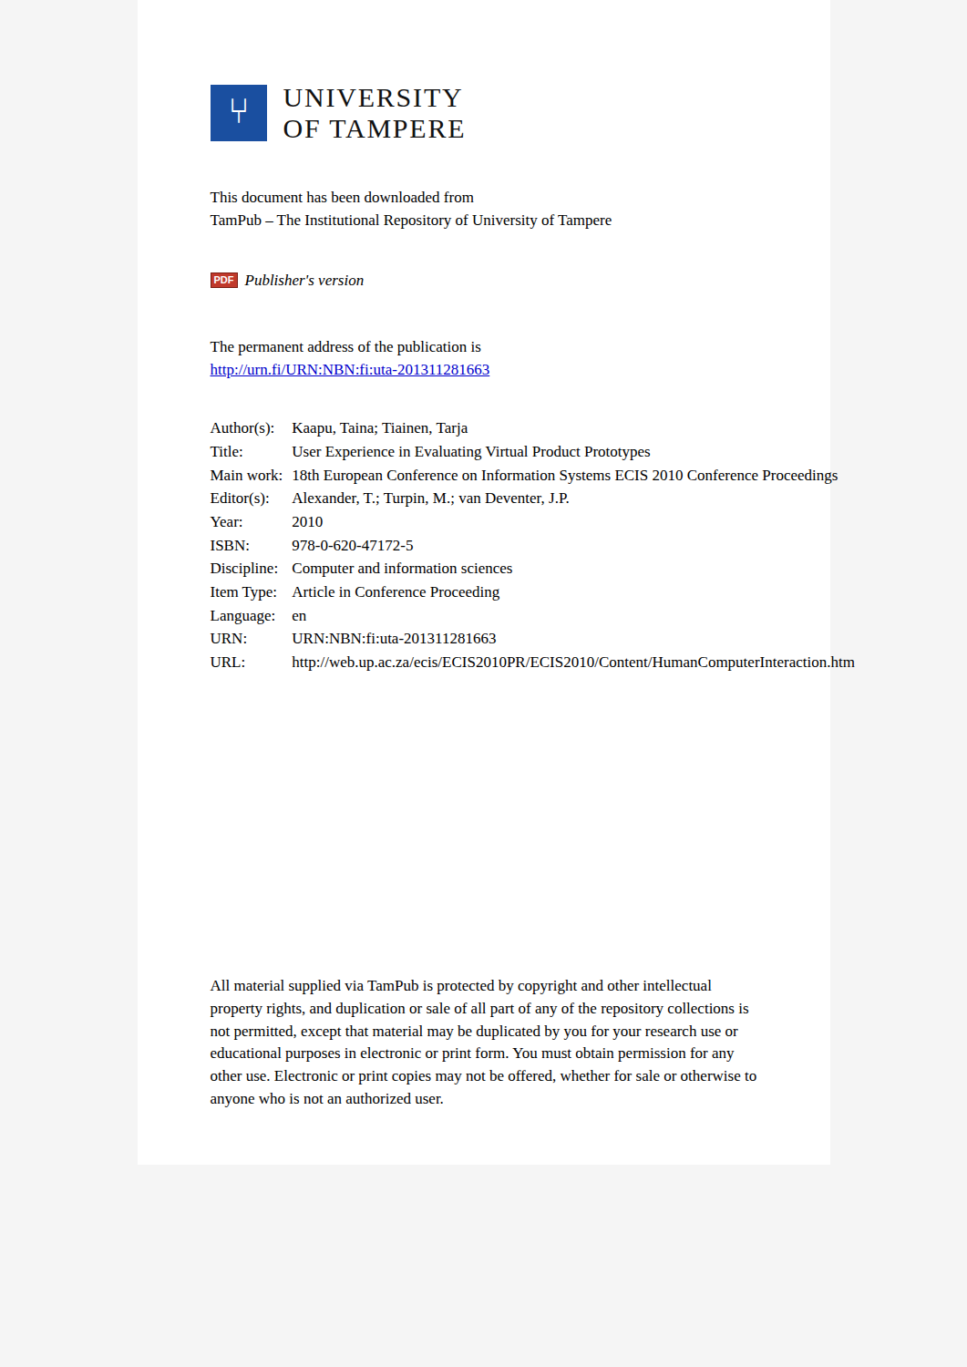⑂
University
of Tampere
This document has been downloaded from
TamPub – The Institutional Repository of University of Tampere
PDF Publisher's version
The permanent address of the publication is
http://urn.fi/URN:NBN:fi:uta-201311281663
| Author(s): | Kaapu, Taina; Tiainen, Tarja |
| Title: | User Experience in Evaluating Virtual Product Prototypes |
| Main work: | 18th European Conference on Information Systems ECIS 2010 Conference Proceedings |
| Editor(s): | Alexander, T.; Turpin, M.; van Deventer, J.P. |
| Year: | 2010 |
| ISBN: | 978-0-620-47172-5 |
| Discipline: | Computer and information sciences |
| Item Type: | Article in Conference Proceeding |
| Language: | en |
| URN: | URN:NBN:fi:uta-201311281663 |
| URL: | http://web.up.ac.za/ecis/ECIS2010PR/ECIS2010/Content/HumanComputerInteraction.htm |
All material supplied via TamPub is protected by copyright and other intellectual property rights, and duplication or sale of all part of any of the repository collections is not permitted, except that material may be duplicated by you for your research use or educational purposes in electronic or print form. You must obtain permission for any other use. Electronic or print copies may not be offered, whether for sale or otherwise to anyone who is not an authorized user.